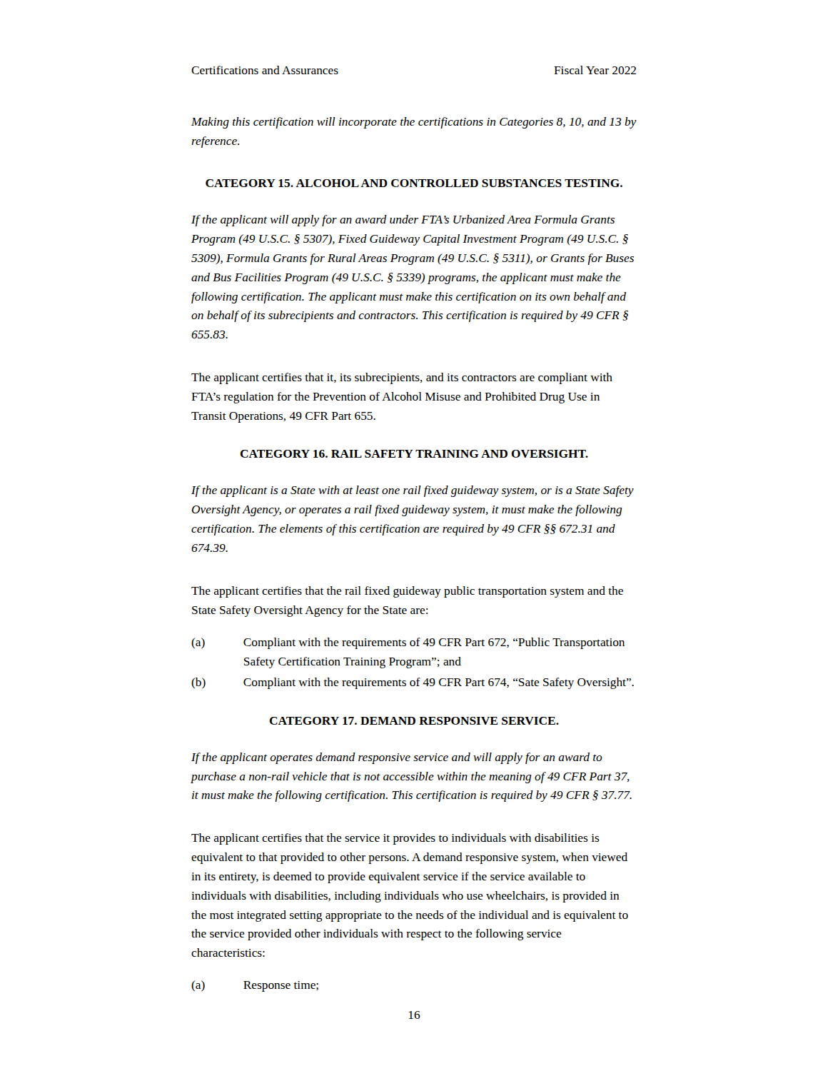Certifications and Assurances Fiscal Year 2022
Making this certification will incorporate the certifications in Categories 8, 10, and 13 by reference.
Category 15. Alcohol and Controlled Substances Testing.
If the applicant will apply for an award under FTA’s Urbanized Area Formula Grants Program (49 U.S.C. § 5307), Fixed Guideway Capital Investment Program (49 U.S.C. § 5309), Formula Grants for Rural Areas Program (49 U.S.C. § 5311), or Grants for Buses and Bus Facilities Program (49 U.S.C. § 5339) programs, the applicant must make the following certification. The applicant must make this certification on its own behalf and on behalf of its subrecipients and contractors. This certification is required by 49 CFR § 655.83.
The applicant certifies that it, its subrecipients, and its contractors are compliant with FTA’s regulation for the Prevention of Alcohol Misuse and Prohibited Drug Use in Transit Operations, 49 CFR Part 655.
Category 16. Rail Safety Training and Oversight.
If the applicant is a State with at least one rail fixed guideway system, or is a State Safety Oversight Agency, or operates a rail fixed guideway system, it must make the following certification. The elements of this certification are required by 49 CFR §§ 672.31 and 674.39.
The applicant certifies that the rail fixed guideway public transportation system and the State Safety Oversight Agency for the State are:
(a) Compliant with the requirements of 49 CFR Part 672, “Public Transportation Safety Certification Training Program”; and
(b) Compliant with the requirements of 49 CFR Part 674, “Sate Safety Oversight”.
Category 17. Demand Responsive Service.
If the applicant operates demand responsive service and will apply for an award to purchase a non-rail vehicle that is not accessible within the meaning of 49 CFR Part 37, it must make the following certification. This certification is required by 49 CFR § 37.77.
The applicant certifies that the service it provides to individuals with disabilities is equivalent to that provided to other persons. A demand responsive system, when viewed in its entirety, is deemed to provide equivalent service if the service available to individuals with disabilities, including individuals who use wheelchairs, is provided in the most integrated setting appropriate to the needs of the individual and is equivalent to the service provided other individuals with respect to the following service characteristics:
(a) Response time;
16